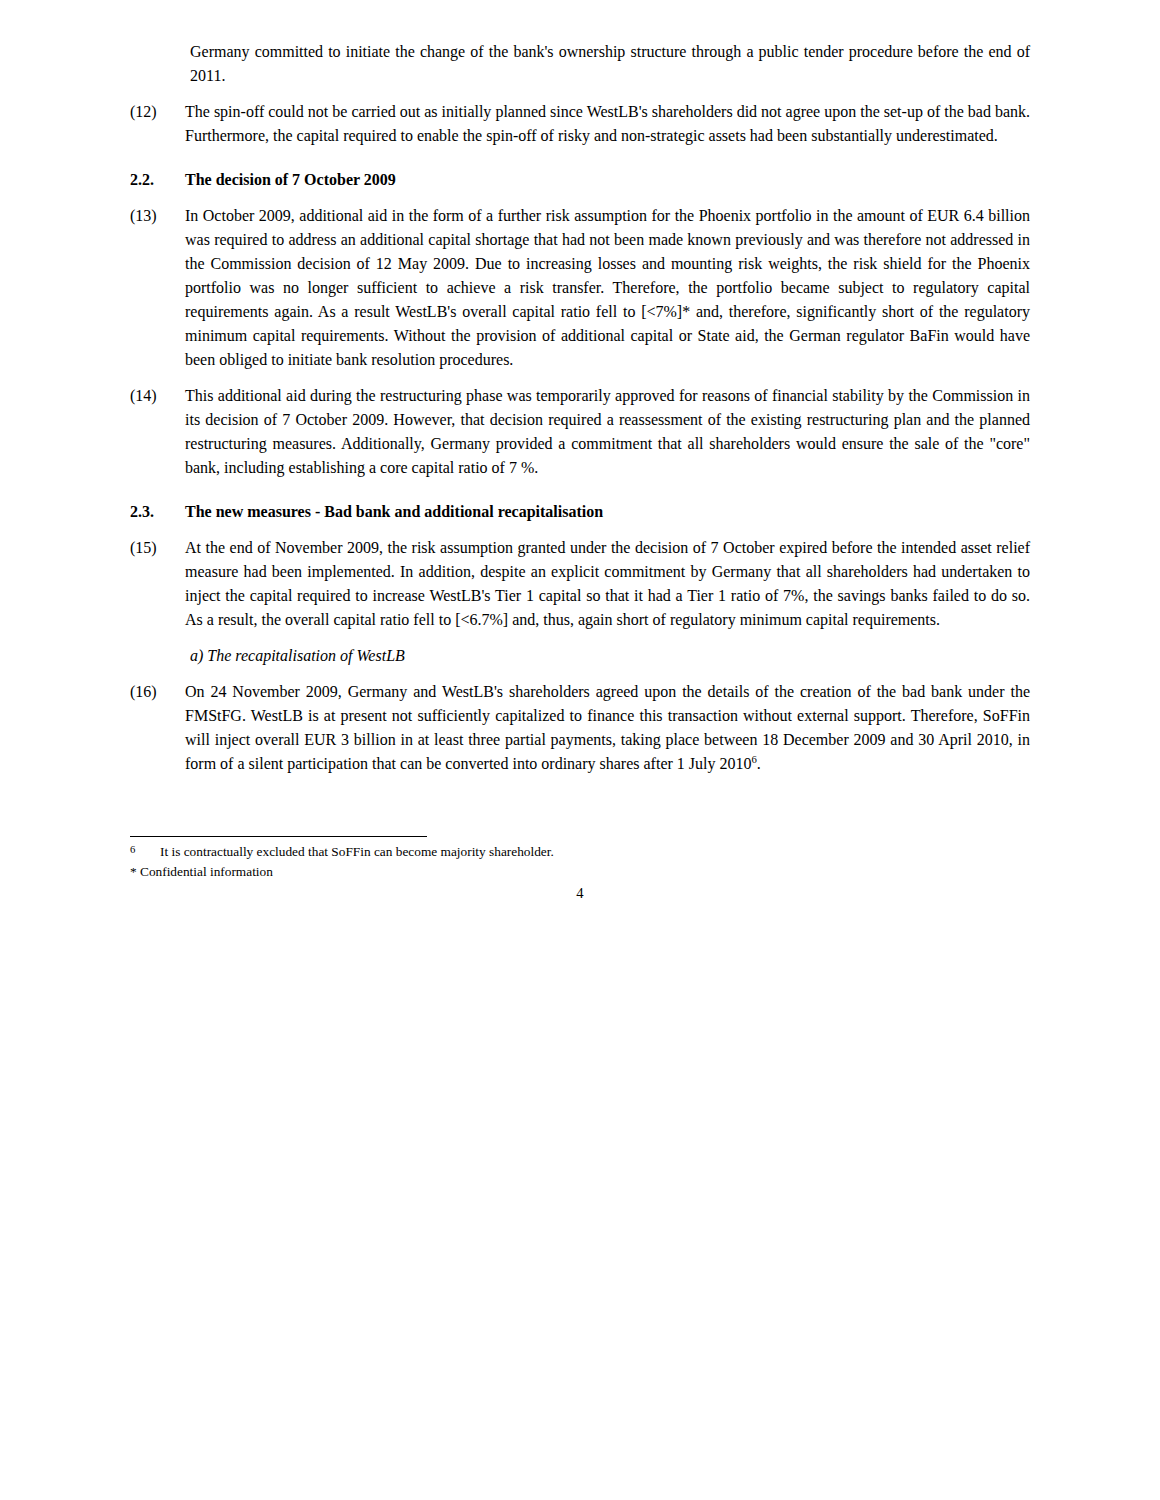Germany committed to initiate the change of the bank's ownership structure through a public tender procedure before the end of 2011.
(12)
The spin-off could not be carried out as initially planned since WestLB's shareholders did not agree upon the set-up of the bad bank. Furthermore, the capital required to enable the spin-off of risky and non-strategic assets had been substantially underestimated.
2.2. The decision of 7 October 2009
(13)
In October 2009, additional aid in the form of a further risk assumption for the Phoenix portfolio in the amount of EUR 6.4 billion was required to address an additional capital shortage that had not been made known previously and was therefore not addressed in the Commission decision of 12 May 2009. Due to increasing losses and mounting risk weights, the risk shield for the Phoenix portfolio was no longer sufficient to achieve a risk transfer. Therefore, the portfolio became subject to regulatory capital requirements again. As a result WestLB's overall capital ratio fell to [<7%]* and, therefore, significantly short of the regulatory minimum capital requirements. Without the provision of additional capital or State aid, the German regulator BaFin would have been obliged to initiate bank resolution procedures.
(14)
This additional aid during the restructuring phase was temporarily approved for reasons of financial stability by the Commission in its decision of 7 October 2009. However, that decision required a reassessment of the existing restructuring plan and the planned restructuring measures. Additionally, Germany provided a commitment that all shareholders would ensure the sale of the "core" bank, including establishing a core capital ratio of 7 %.
2.3. The new measures - Bad bank and additional recapitalisation
(15)
At the end of November 2009, the risk assumption granted under the decision of 7 October expired before the intended asset relief measure had been implemented. In addition, despite an explicit commitment by Germany that all shareholders had undertaken to inject the capital required to increase WestLB's Tier 1 capital so that it had a Tier 1 ratio of 7%, the savings banks failed to do so. As a result, the overall capital ratio fell to [<6.7%] and, thus, again short of regulatory minimum capital requirements.
a) The recapitalisation of WestLB
(16)
On 24 November 2009, Germany and WestLB's shareholders agreed upon the details of the creation of the bad bank under the FMStFG. WestLB is at present not sufficiently capitalized to finance this transaction without external support. Therefore, SoFFin will inject overall EUR 3 billion in at least three partial payments, taking place between 18 December 2009 and 30 April 2010, in form of a silent participation that can be converted into ordinary shares after 1 July 20106.
6
It is contractually excluded that SoFFin can become majority shareholder.
* Confidential information
4